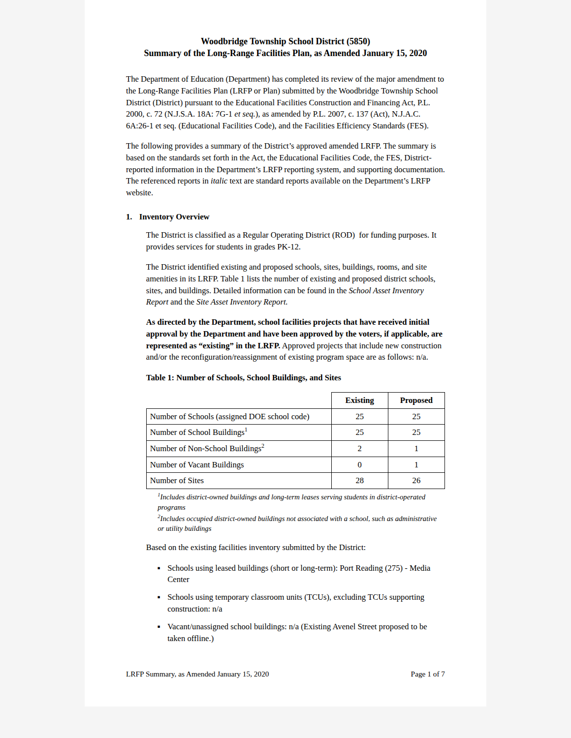Woodbridge Township School District (5850) Summary of the Long-Range Facilities Plan, as Amended January 15, 2020
The Department of Education (Department) has completed its review of the major amendment to the Long-Range Facilities Plan (LRFP or Plan) submitted by the Woodbridge Township School District (District) pursuant to the Educational Facilities Construction and Financing Act, P.L. 2000, c. 72 (N.J.S.A. 18A: 7G-1 et seq.), as amended by P.L. 2007, c. 137 (Act), N.J.A.C. 6A:26-1 et seq. (Educational Facilities Code), and the Facilities Efficiency Standards (FES).
The following provides a summary of the District’s approved amended LRFP. The summary is based on the standards set forth in the Act, the Educational Facilities Code, the FES, District-reported information in the Department’s LRFP reporting system, and supporting documentation. The referenced reports in italic text are standard reports available on the Department’s LRFP website.
1. Inventory Overview
The District is classified as a Regular Operating District (ROD) for funding purposes. It provides services for students in grades PK-12.
The District identified existing and proposed schools, sites, buildings, rooms, and site amenities in its LRFP. Table 1 lists the number of existing and proposed district schools, sites, and buildings. Detailed information can be found in the School Asset Inventory Report and the Site Asset Inventory Report.
As directed by the Department, school facilities projects that have received initial approval by the Department and have been approved by the voters, if applicable, are represented as “existing” in the LRFP. Approved projects that include new construction and/or the reconfiguration/reassignment of existing program space are as follows: n/a.
Table 1: Number of Schools, School Buildings, and Sites
| | Existing | Proposed |
| --- | --- | --- |
| Number of Schools (assigned DOE school code) | 25 | 25 |
| Number of School Buildings 1 | 25 | 25 |
| Number of Non-School Buildings 2 | 2 | 1 |
| Number of Vacant Buildings | 0 | 1 |
| Number of Sites | 28 | 26 |
1Includes district-owned buildings and long-term leases serving students in district-operated programs
2Includes occupied district-owned buildings not associated with a school, such as administrative or utility buildings
Based on the existing facilities inventory submitted by the District:
Schools using leased buildings (short or long-term): Port Reading (275) - Media Center
Schools using temporary classroom units (TCUs), excluding TCUs supporting construction: n/a
Vacant/unassigned school buildings: n/a (Existing Avenel Street proposed to be taken offline.)
LRFP Summary, as Amended January 15, 2020 Page 1 of 7